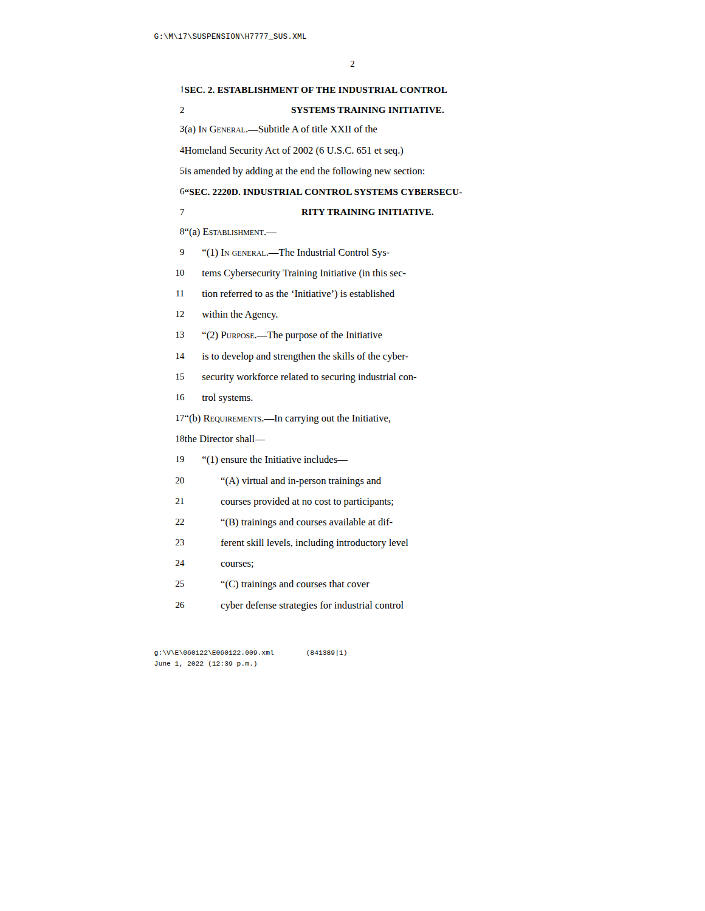G:\M\17\SUSPENSION\H7777_SUS.XML
2
| 1 | SEC. 2. ESTABLISHMENT OF THE INDUSTRIAL CONTROL |
| 2 | SYSTEMS TRAINING INITIATIVE. |
| 3 | (a) In General. —Subtitle A of title XXII of the |
| 4 | Homeland Security Act of 2002 (6 U.S.C. 651 et seq.) |
| 5 | is amended by adding at the end the following new section: |
| 6 | “SEC. 2220D. INDUSTRIAL CONTROL SYSTEMS CYBERSECU- |
| 7 | RITY TRAINING INITIATIVE. |
| 8 | “(a) Establishment. — |
| 9 | “(1) In general. —The Industrial Control Sys- |
| 10 | tems Cybersecurity Training Initiative (in this sec- |
| 11 | tion referred to as the ‘Initiative’) is established |
| 12 | within the Agency. |
| 13 | “(2) Purpose. —The purpose of the Initiative |
| 14 | is to develop and strengthen the skills of the cyber- |
| 15 | security workforce related to securing industrial con- |
| 16 | trol systems. |
| 17 | “(b) Requirements. —In carrying out the Initiative, |
| 18 | the Director shall— |
| 19 | “(1) ensure the Initiative includes— |
| 20 | “(A) virtual and in-person trainings and |
| 21 | courses provided at no cost to participants; |
| 22 | “(B) trainings and courses available at dif- |
| 23 | ferent skill levels, including introductory level |
| 24 | courses; |
| 25 | “(C) trainings and courses that cover |
| 26 | cyber defense strategies for industrial control |
g:\V\E\060122\E060122.009.xml (841389|1)
June 1, 2022 (12:39 p.m.)